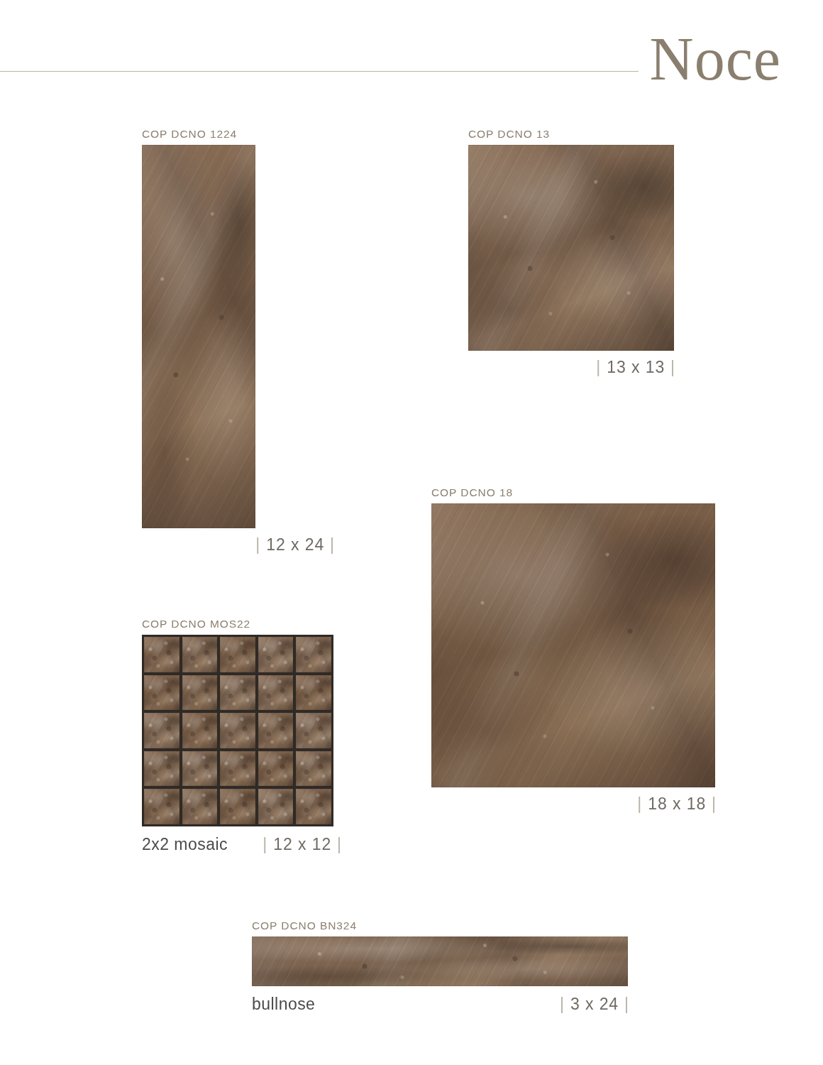Noce
COP DCNO 1224
|12 x 24|
COP DCNO 13
|13 x 13|
COP DCNO 18
|18 x 18|
COP DCNO MOS22
2x2 mosaic |12 x 12|
COP DCNO BN324
bullnose |3 x 24|